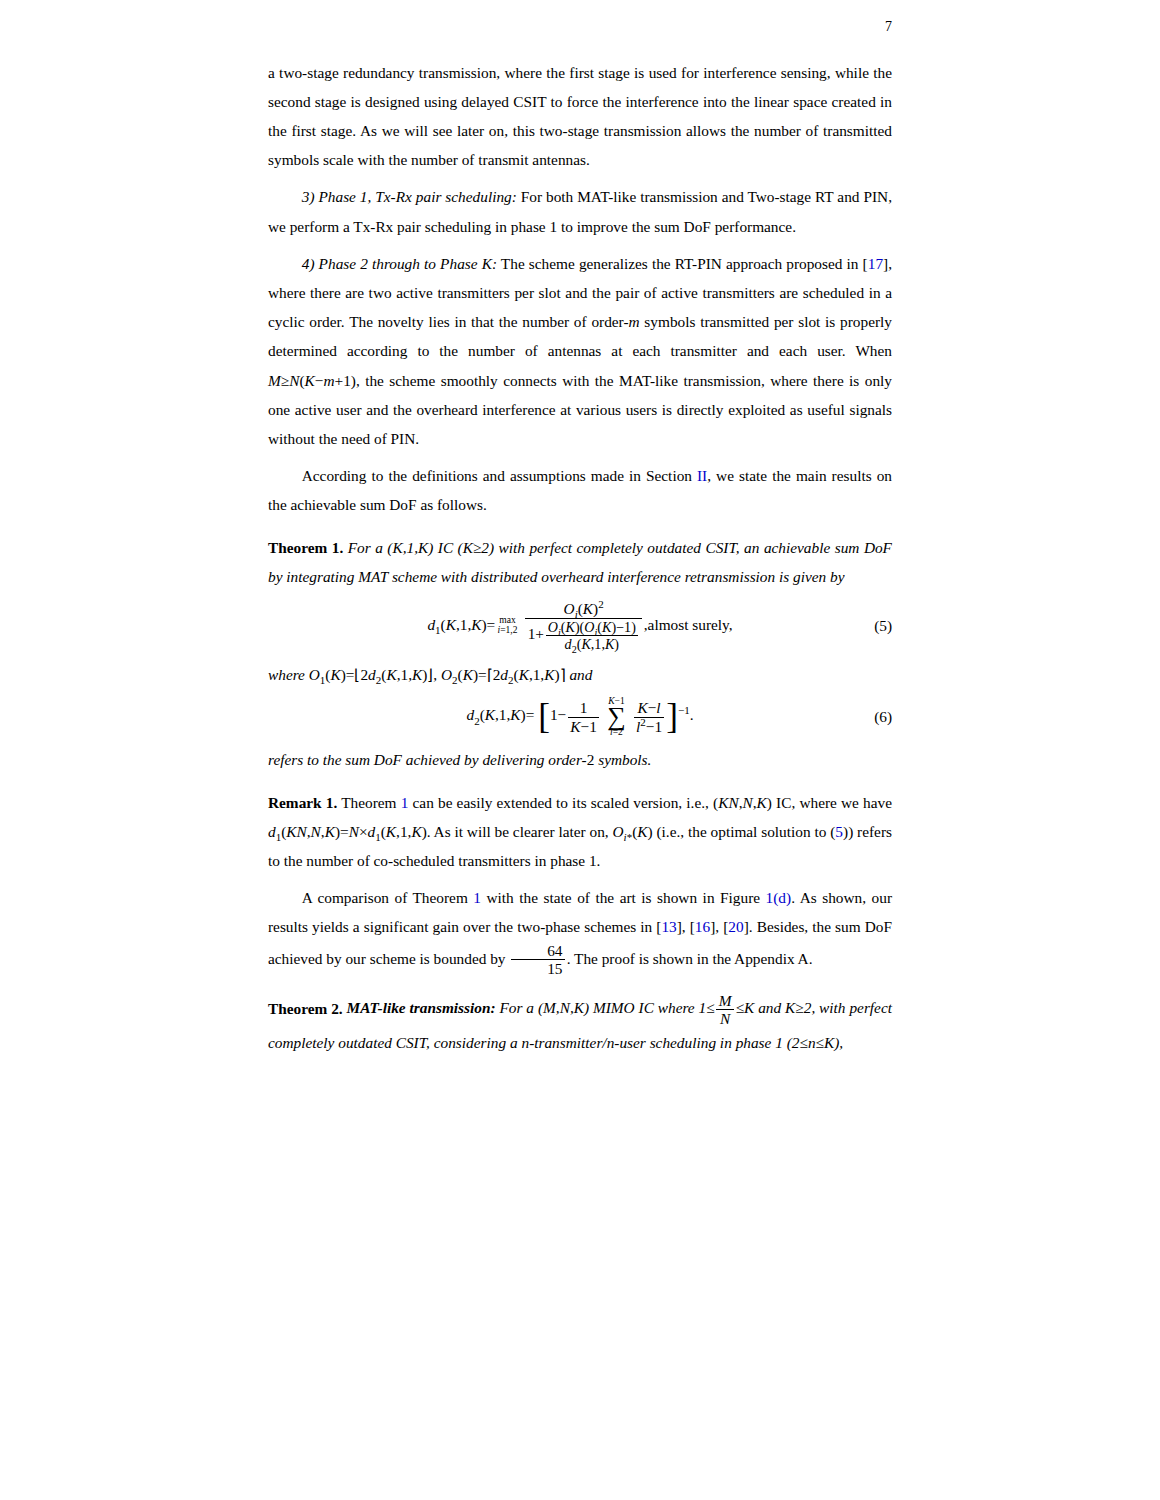7
a two-stage redundancy transmission, where the first stage is used for interference sensing, while the second stage is designed using delayed CSIT to force the interference into the linear space created in the first stage. As we will see later on, this two-stage transmission allows the number of transmitted symbols scale with the number of transmit antennas.
3) Phase 1, Tx-Rx pair scheduling: For both MAT-like transmission and Two-stage RT and PIN, we perform a Tx-Rx pair scheduling in phase 1 to improve the sum DoF performance.
4) Phase 2 through to Phase K: The scheme generalizes the RT-PIN approach proposed in [17], where there are two active transmitters per slot and the pair of active transmitters are scheduled in a cyclic order. The novelty lies in that the number of order-m symbols transmitted per slot is properly determined according to the number of antennas at each transmitter and each user. When M≥N(K−m+1), the scheme smoothly connects with the MAT-like transmission, where there is only one active user and the overheard interference at various users is directly exploited as useful signals without the need of PIN.
According to the definitions and assumptions made in Section II, we state the main results on the achievable sum DoF as follows.
Theorem 1. For a (K,1,K) IC (K≥2) with perfect completely outdated CSIT, an achievable sum DoF by integrating MAT scheme with distributed overheard interference retransmission is given by
d1(K,1,K)=max i=1,2 Oi(K)2 1+Oi(K)(Oi(K)−1) d2(K,1,K) ,almost surely, (5)
where O1(K)=⌊2d2(K,1,K)⌋, O2(K)=⌈2d2(K,1,K)⌉ and
d2(K,1,K)= [1−1 K−1 K−1∑l=2 K−l l2−1]−1. (6)
refers to the sum DoF achieved by delivering order-2 symbols.
Remark 1. Theorem 1 can be easily extended to its scaled version, i.e., (KN,N,K) IC, where we have d1(KN,N,K)=N×d1(K,1,K). As it will be clearer later on, Oi*(K) (i.e., the optimal solution to (5)) refers to the number of co-scheduled transmitters in phase 1.
A comparison of Theorem 1 with the state of the art is shown in Figure 1(d). As shown, our results yields a significant gain over the two-phase schemes in [13], [16], [20]. Besides, the sum DoF achieved by our scheme is bounded by 6415. The proof is shown in the Appendix A.
Theorem 2. MAT-like transmission: For a (M,N,K) MIMO IC where 1≤MN≤K and K≥2, with perfect completely outdated CSIT, considering a n-transmitter/n-user scheduling in phase 1 (2≤n≤K),